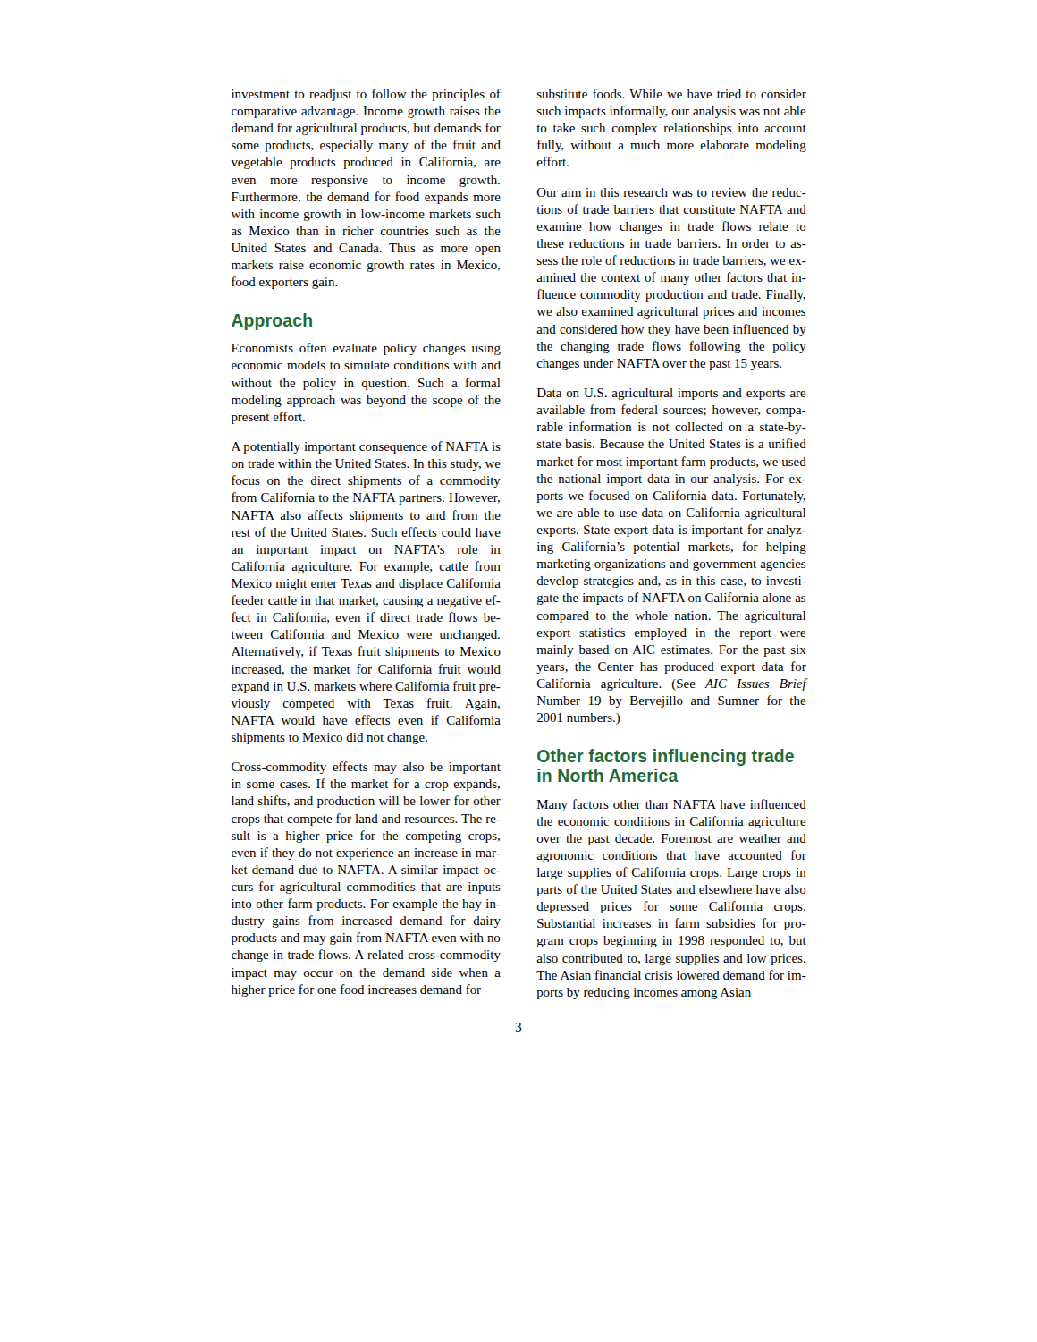investment to readjust to follow the principles of comparative advantage. Income growth raises the demand for agricultural products, but demands for some products, especially many of the fruit and vegetable products produced in California, are even more responsive to income growth. Furthermore, the demand for food expands more with income growth in low-income markets such as Mexico than in richer countries such as the United States and Canada. Thus as more open markets raise economic growth rates in Mexico, food exporters gain.
Approach
Economists often evaluate policy changes using economic models to simulate conditions with and without the policy in question. Such a formal modeling approach was beyond the scope of the present effort.
A potentially important consequence of NAFTA is on trade within the United States. In this study, we focus on the direct shipments of a commodity from California to the NAFTA partners. However, NAFTA also affects shipments to and from the rest of the United States. Such effects could have an important impact on NAFTA’s role in California agriculture. For example, cattle from Mexico might enter Texas and displace California feeder cattle in that market, causing a negative effect in California, even if direct trade flows between California and Mexico were unchanged. Alternatively, if Texas fruit shipments to Mexico increased, the market for California fruit would expand in U.S. markets where California fruit previously competed with Texas fruit. Again, NAFTA would have effects even if California shipments to Mexico did not change.
Cross-commodity effects may also be important in some cases. If the market for a crop expands, land shifts, and production will be lower for other crops that compete for land and resources. The result is a higher price for the competing crops, even if they do not experience an increase in market demand due to NAFTA. A similar impact occurs for agricultural commodities that are inputs into other farm products. For example the hay industry gains from increased demand for dairy products and may gain from NAFTA even with no change in trade flows. A related cross-commodity impact may occur on the demand side when a higher price for one food increases demand for
substitute foods. While we have tried to consider such impacts informally, our analysis was not able to take such complex relationships into account fully, without a much more elaborate modeling effort.
Our aim in this research was to review the reductions of trade barriers that constitute NAFTA and examine how changes in trade flows relate to these reductions in trade barriers. In order to assess the role of reductions in trade barriers, we examined the context of many other factors that influence commodity production and trade. Finally, we also examined agricultural prices and incomes and considered how they have been influenced by the changing trade flows following the policy changes under NAFTA over the past 15 years.
Data on U.S. agricultural imports and exports are available from federal sources; however, comparable information is not collected on a state-by-state basis. Because the United States is a unified market for most important farm products, we used the national import data in our analysis. For exports we focused on California data. Fortunately, we are able to use data on California agricultural exports. State export data is important for analyzing California’s potential markets, for helping marketing organizations and government agencies develop strategies and, as in this case, to investigate the impacts of NAFTA on California alone as compared to the whole nation. The agricultural export statistics employed in the report were mainly based on AIC estimates. For the past six years, the Center has produced export data for California agriculture. (See AIC Issues Brief Number 19 by Bervejillo and Sumner for the 2001 numbers.)
Other factors influencing trade in North America
Many factors other than NAFTA have influenced the economic conditions in California agriculture over the past decade. Foremost are weather and agronomic conditions that have accounted for large supplies of California crops. Large crops in parts of the United States and elsewhere have also depressed prices for some California crops. Substantial increases in farm subsidies for program crops beginning in 1998 responded to, but also contributed to, large supplies and low prices. The Asian financial crisis lowered demand for imports by reducing incomes among Asian
3